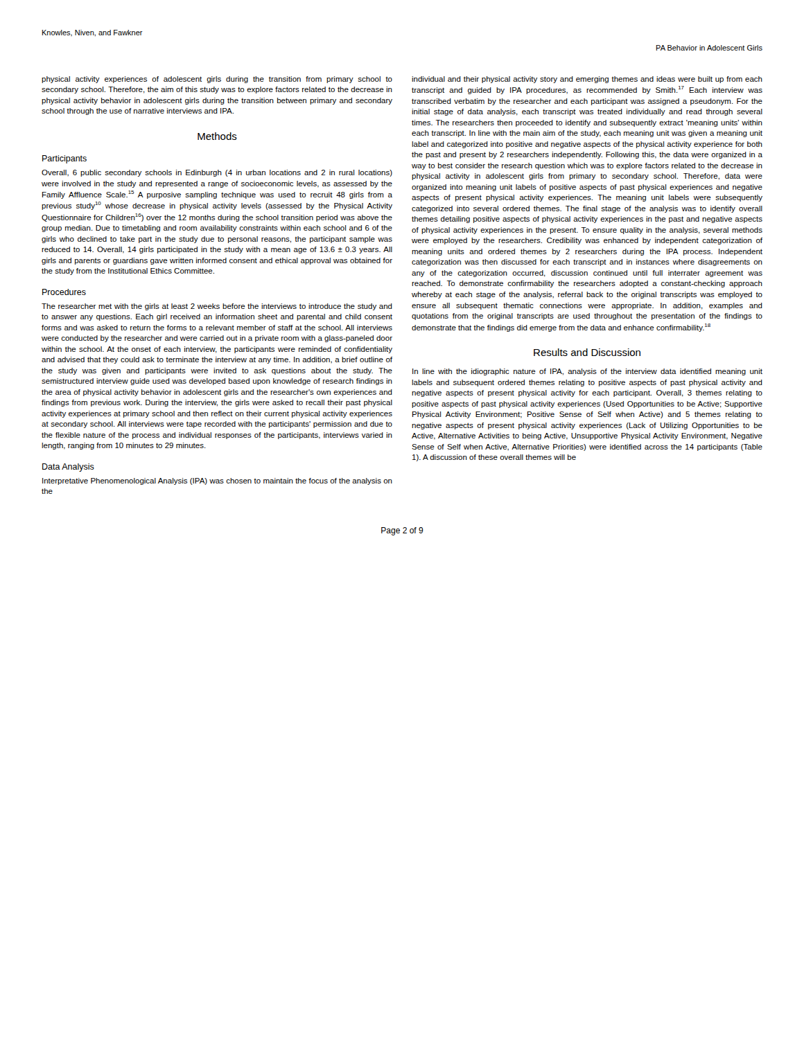Knowles, Niven, and Fawkner
PA Behavior in Adolescent Girls
physical activity experiences of adolescent girls during the transition from primary school to secondary school. Therefore, the aim of this study was to explore factors related to the decrease in physical activity behavior in adolescent girls during the transition between primary and secondary school through the use of narrative interviews and IPA.
Methods
Participants
Overall, 6 public secondary schools in Edinburgh (4 in urban locations and 2 in rural locations) were involved in the study and represented a range of socioeconomic levels, as assessed by the Family Affluence Scale.15 A purposive sampling technique was used to recruit 48 girls from a previous study10 whose decrease in physical activity levels (assessed by the Physical Activity Questionnaire for Children16) over the 12 months during the school transition period was above the group median. Due to timetabling and room availability constraints within each school and 6 of the girls who declined to take part in the study due to personal reasons, the participant sample was reduced to 14. Overall, 14 girls participated in the study with a mean age of 13.6 ± 0.3 years. All girls and parents or guardians gave written informed consent and ethical approval was obtained for the study from the Institutional Ethics Committee.
Procedures
The researcher met with the girls at least 2 weeks before the interviews to introduce the study and to answer any questions. Each girl received an information sheet and parental and child consent forms and was asked to return the forms to a relevant member of staff at the school. All interviews were conducted by the researcher and were carried out in a private room with a glass-paneled door within the school. At the onset of each interview, the participants were reminded of confidentiality and advised that they could ask to terminate the interview at any time. In addition, a brief outline of the study was given and participants were invited to ask questions about the study. The semistructured interview guide used was developed based upon knowledge of research findings in the area of physical activity behavior in adolescent girls and the researcher's own experiences and findings from previous work. During the interview, the girls were asked to recall their past physical activity experiences at primary school and then reflect on their current physical activity experiences at secondary school. All interviews were tape recorded with the participants' permission and due to the flexible nature of the process and individual responses of the participants, interviews varied in length, ranging from 10 minutes to 29 minutes.
Data Analysis
Interpretative Phenomenological Analysis (IPA) was chosen to maintain the focus of the analysis on the
individual and their physical activity story and emerging themes and ideas were built up from each transcript and guided by IPA procedures, as recommended by Smith.17 Each interview was transcribed verbatim by the researcher and each participant was assigned a pseudonym. For the initial stage of data analysis, each transcript was treated individually and read through several times. The researchers then proceeded to identify and subsequently extract 'meaning units' within each transcript. In line with the main aim of the study, each meaning unit was given a meaning unit label and categorized into positive and negative aspects of the physical activity experience for both the past and present by 2 researchers independently. Following this, the data were organized in a way to best consider the research question which was to explore factors related to the decrease in physical activity in adolescent girls from primary to secondary school. Therefore, data were organized into meaning unit labels of positive aspects of past physical experiences and negative aspects of present physical activity experiences. The meaning unit labels were subsequently categorized into several ordered themes. The final stage of the analysis was to identify overall themes detailing positive aspects of physical activity experiences in the past and negative aspects of physical activity experiences in the present. To ensure quality in the analysis, several methods were employed by the researchers. Credibility was enhanced by independent categorization of meaning units and ordered themes by 2 researchers during the IPA process. Independent categorization was then discussed for each transcript and in instances where disagreements on any of the categorization occurred, discussion continued until full interrater agreement was reached. To demonstrate confirmability the researchers adopted a constant-checking approach whereby at each stage of the analysis, referral back to the original transcripts was employed to ensure all subsequent thematic connections were appropriate. In addition, examples and quotations from the original transcripts are used throughout the presentation of the findings to demonstrate that the findings did emerge from the data and enhance confirmability.18
Results and Discussion
In line with the idiographic nature of IPA, analysis of the interview data identified meaning unit labels and subsequent ordered themes relating to positive aspects of past physical activity and negative aspects of present physical activity for each participant. Overall, 3 themes relating to positive aspects of past physical activity experiences (Used Opportunities to be Active; Supportive Physical Activity Environment; Positive Sense of Self when Active) and 5 themes relating to negative aspects of present physical activity experiences (Lack of Utilizing Opportunities to be Active, Alternative Activities to being Active, Unsupportive Physical Activity Environment, Negative Sense of Self when Active, Alternative Priorities) were identified across the 14 participants (Table 1). A discussion of these overall themes will be
Page 2 of 9